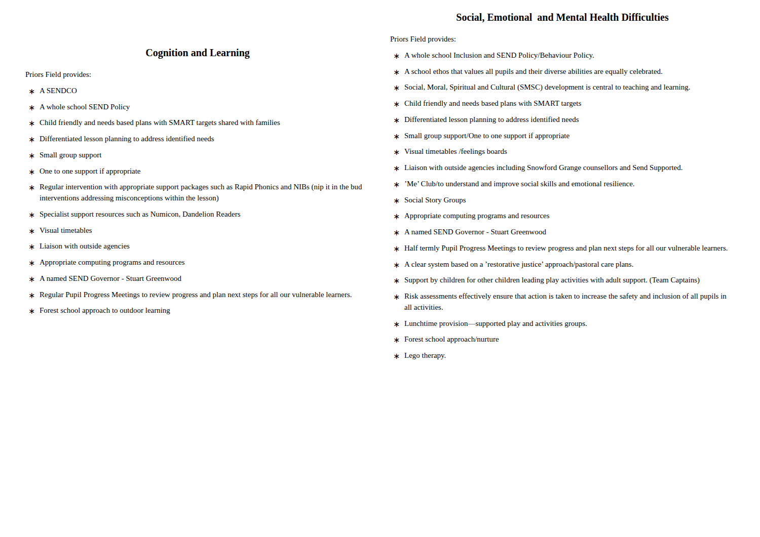Cognition and Learning
Priors Field provides:
A SENDCO
A whole school SEND Policy
Child friendly and needs based plans with SMART targets shared with families
Differentiated lesson planning to address identified needs
Small group support
One to one support if appropriate
Regular intervention with appropriate support packages such as Rapid Phonics and NIBs (nip it in the bud interventions addressing misconceptions within the lesson)
Specialist support resources such as Numicon, Dandelion Readers
Visual timetables
Liaison with outside agencies
Appropriate computing programs and resources
A named SEND Governor - Stuart Greenwood
Regular Pupil Progress Meetings to review progress and plan next steps for all our vulnerable learners.
Forest school approach to outdoor learning
Social, Emotional and Mental Health Difficulties
Priors Field provides:
A whole school Inclusion and SEND Policy/Behaviour Policy.
A school ethos that values all pupils and their diverse abilities are equally celebrated.
Social, Moral, Spiritual and Cultural (SMSC) development is central to teaching and learning.
Child friendly and needs based plans with SMART targets
Differentiated lesson planning to address identified needs
Small group support/One to one support if appropriate
Visual timetables /feelings boards
Liaison with outside agencies including Snowford Grange counsellors and Send Supported.
’Me’ Club/to understand and improve social skills and emotional resilience.
Social Story Groups
Appropriate computing programs and resources
A named SEND Governor - Stuart Greenwood
Half termly Pupil Progress Meetings to review progress and plan next steps for all our vulnerable learners.
A clear system based on a ’restorative justice’ approach/pastoral care plans.
Support by children for other children leading play activities with adult support. (Team Captains)
Risk assessments effectively ensure that action is taken to increase the safety and inclusion of all pupils in all activities.
Lunchtime provision—supported play and activities groups.
Forest school approach/nurture
Lego therapy.